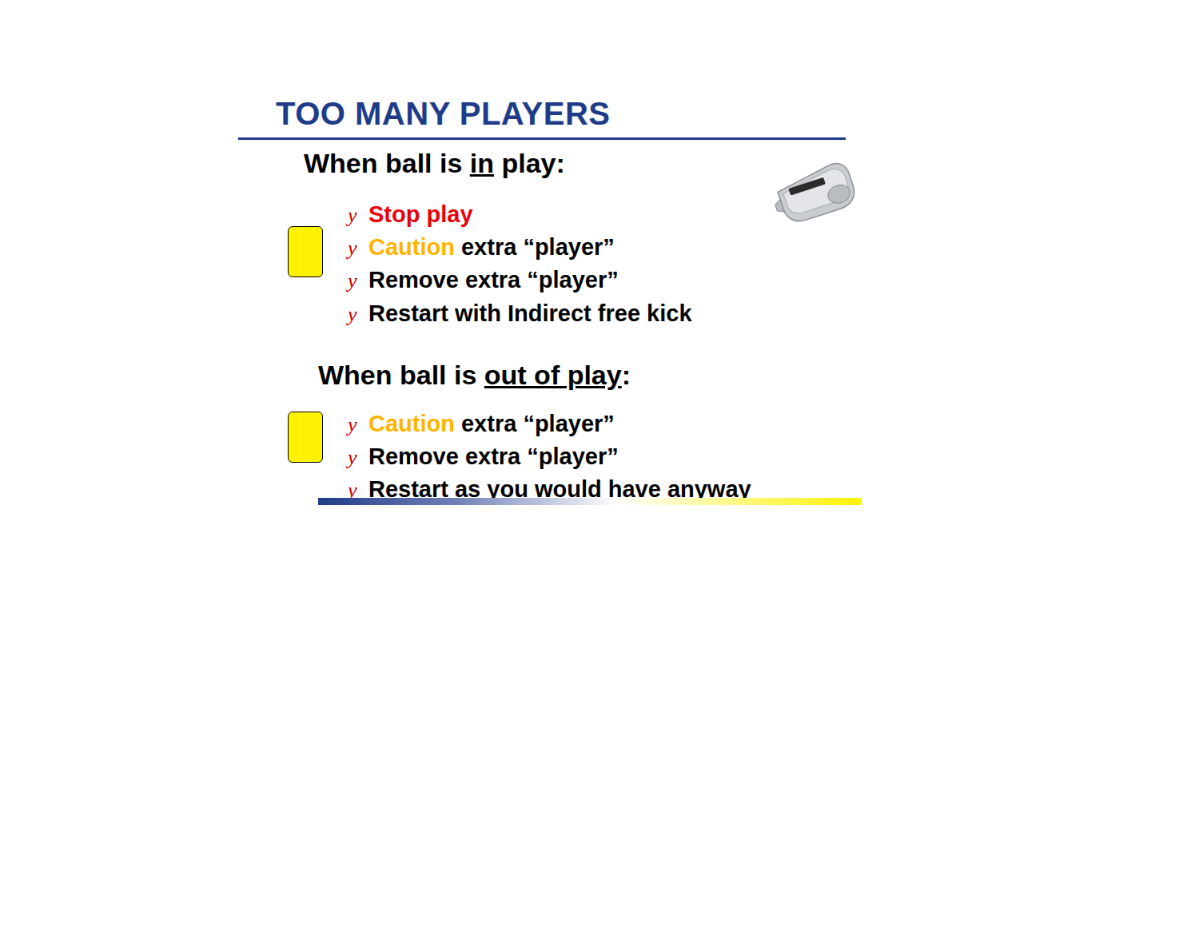TOO MANY PLAYERS
When ball is in play:
yStop play
yCaution extra “player”
y Remove extra “player”
y Restart with Indirect free kick
When ball is out of play:
yCaution extra “player”
y Remove extra “player”
y Restart as you would have anyway